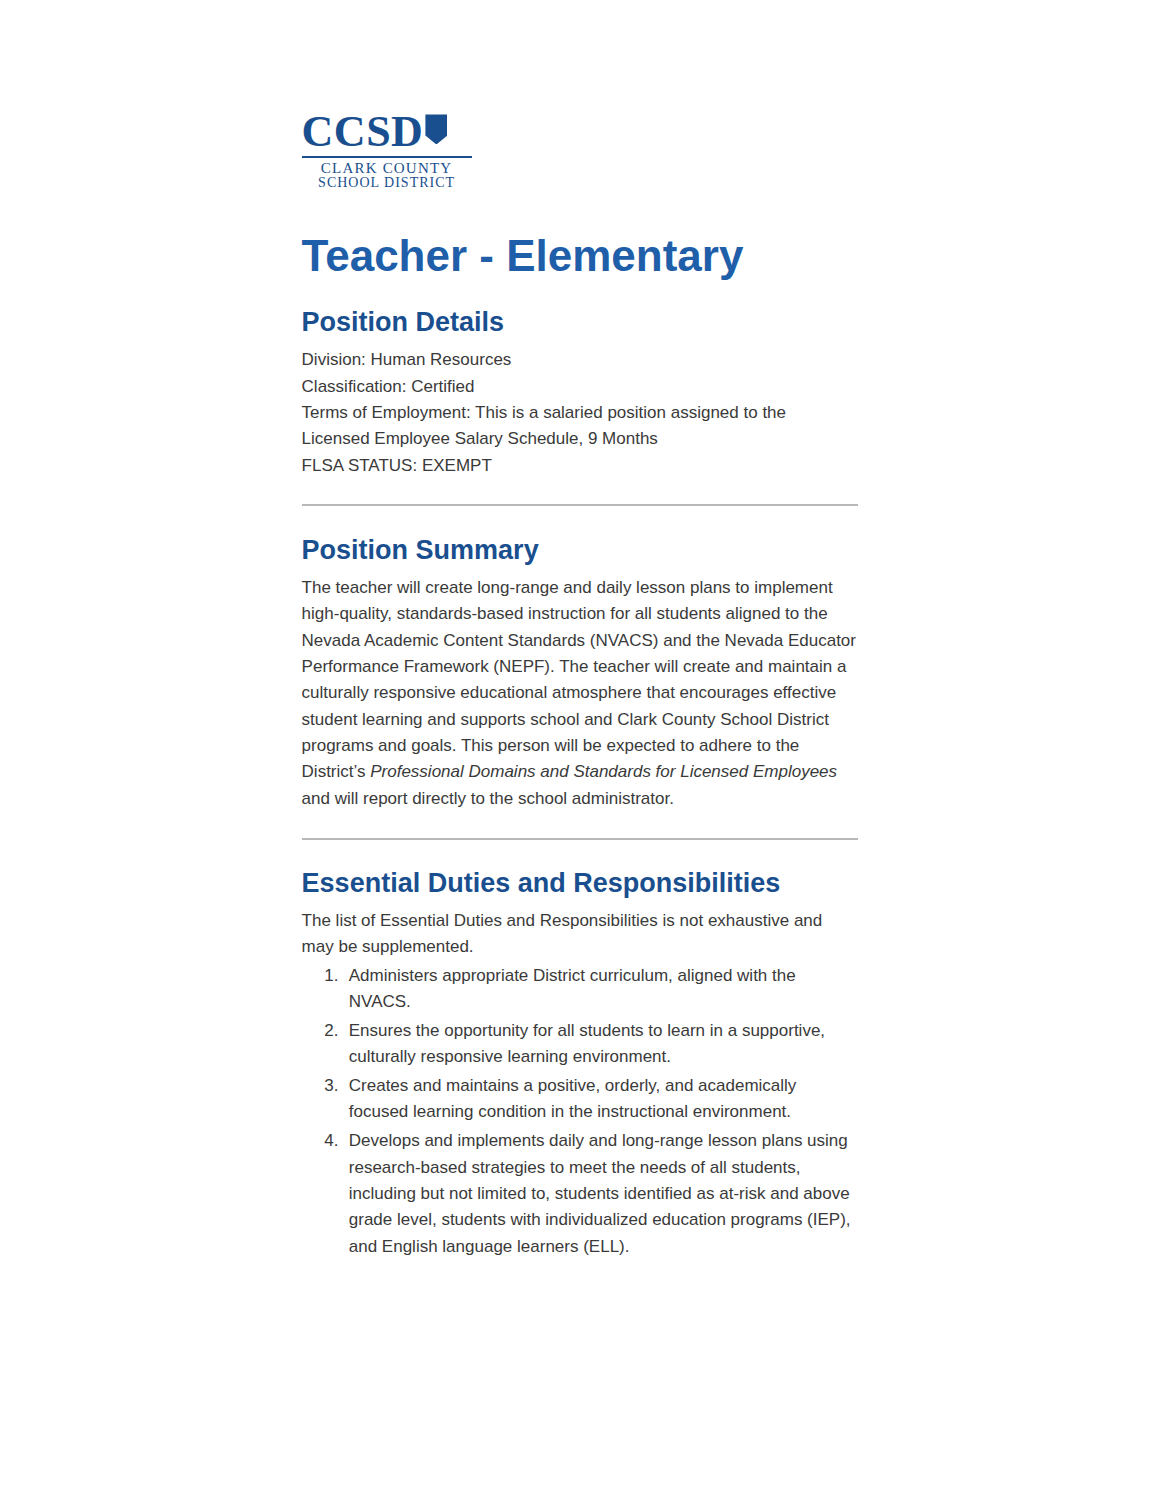CCSD
CLARK COUNTY
SCHOOL DISTRICT
Teacher - Elementary
Position Details
Division: Human Resources
Classification: Certified
Terms of Employment: This is a salaried position assigned to the Licensed Employee Salary Schedule, 9 Months
FLSA STATUS: EXEMPT
Position Summary
The teacher will create long-range and daily lesson plans to implement high-quality, standards-based instruction for all students aligned to the Nevada Academic Content Standards (NVACS) and the Nevada Educator Performance Framework (NEPF). The teacher will create and maintain a culturally responsive educational atmosphere that encourages effective student learning and supports school and Clark County School District programs and goals. This person will be expected to adhere to the District’s Professional Domains and Standards for Licensed Employees and will report directly to the school administrator.
Essential Duties and Responsibilities
The list of Essential Duties and Responsibilities is not exhaustive and may be supplemented.
Administers appropriate District curriculum, aligned with the NVACS.
Ensures the opportunity for all students to learn in a supportive, culturally responsive learning environment.
Creates and maintains a positive, orderly, and academically focused learning condition in the instructional environment.
Develops and implements daily and long-range lesson plans using research-based strategies to meet the needs of all students, including but not limited to, students identified as at-risk and above grade level, students with individualized education programs (IEP), and English language learners (ELL).